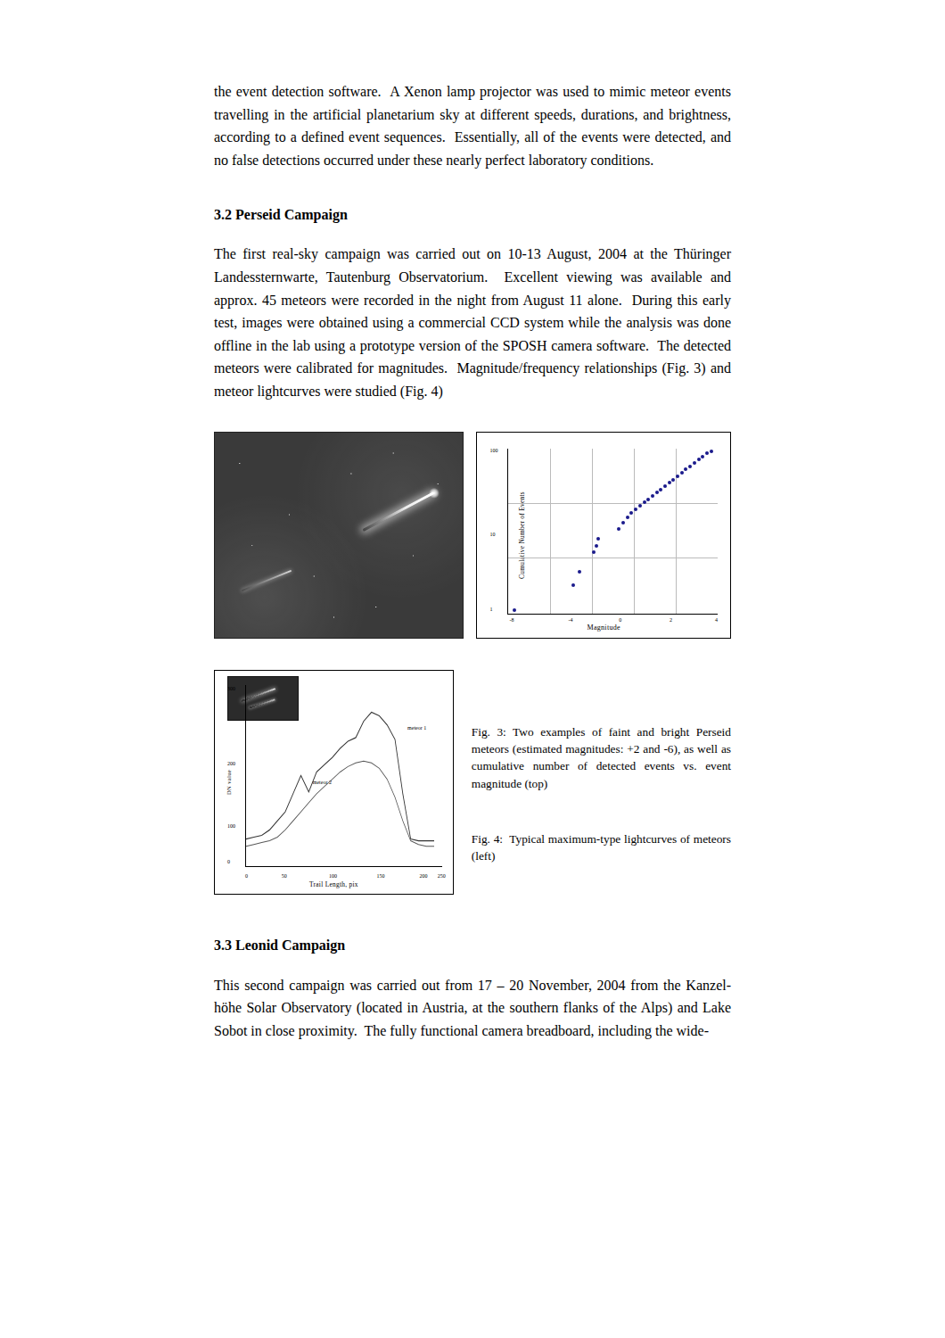the event detection software. A Xenon lamp projector was used to mimic meteor events travelling in the artificial planetarium sky at different speeds, durations, and brightness, according to a defined event sequences. Essentially, all of the events were detected, and no false detections occurred under these nearly perfect laboratory conditions.
3.2 Perseid Campaign
The first real-sky campaign was carried out on 10-13 August, 2004 at the Thüringer Landessternwarte, Tautenburg Observatorium. Excellent viewing was available and approx. 45 meteors were recorded in the night from August 11 alone. During this early test, images were obtained using a commercial CCD system while the analysis was done offline in the lab using a prototype version of the SPOSH camera software. The detected meteors were calibrated for magnitudes. Magnitude/frequency relationships (Fig. 3) and meteor lightcurves were studied (Fig. 4)
Cumulative Number of Events
100
10
1
-8
-4
0
2
4
Magnitude
meteor 1
meteor 2
DN value
300
200
100
0
0
50
100
150
200
250
Trail Length, pix
Fig. 3: Two examples of faint and bright Perseid meteors (estimated magnitudes: +2 and -6), as well as cumulative number of detected events vs. event magnitude (top)
Fig. 4: Typical maximum-type lightcurves of meteors (left)
3.3 Leonid Campaign
This second campaign was carried out from 17 – 20 November, 2004 from the Kanzel-höhe Solar Observatory (located in Austria, at the southern flanks of the Alps) and Lake Sobot in close proximity. The fully functional camera breadboard, including the wide-